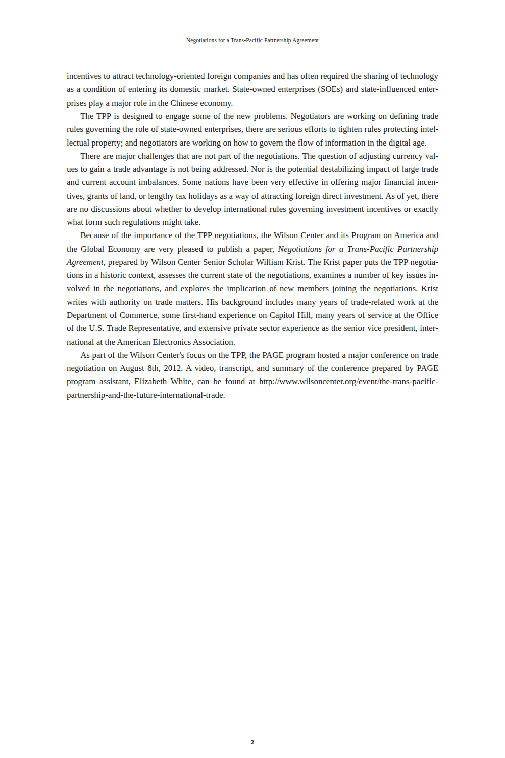Negotiations for a Trans-Pacific Partnership Agreement
incentives to attract technology-oriented foreign companies and has often required the sharing of technology as a condition of entering its domestic market. State-owned enterprises (SOEs) and state-influenced enterprises play a major role in the Chinese economy.
The TPP is designed to engage some of the new problems. Negotiators are working on defining trade rules governing the role of state-owned enterprises, there are serious efforts to tighten rules protecting intellectual property; and negotiators are working on how to govern the flow of information in the digital age.
There are major challenges that are not part of the negotiations. The question of adjusting currency values to gain a trade advantage is not being addressed. Nor is the potential destabilizing impact of large trade and current account imbalances. Some nations have been very effective in offering major financial incentives, grants of land, or lengthy tax holidays as a way of attracting foreign direct investment. As of yet, there are no discussions about whether to develop international rules governing investment incentives or exactly what form such regulations might take.
Because of the importance of the TPP negotiations, the Wilson Center and its Program on America and the Global Economy are very pleased to publish a paper, Negotiations for a Trans-Pacific Partnership Agreement, prepared by Wilson Center Senior Scholar William Krist. The Krist paper puts the TPP negotiations in a historic context, assesses the current state of the negotiations, examines a number of key issues involved in the negotiations, and explores the implication of new members joining the negotiations. Krist writes with authority on trade matters. His background includes many years of trade-related work at the Department of Commerce, some first-hand experience on Capitol Hill, many years of service at the Office of the U.S. Trade Representative, and extensive private sector experience as the senior vice president, international at the American Electronics Association.
As part of the Wilson Center's focus on the TPP, the PAGE program hosted a major conference on trade negotiation on August 8th, 2012. A video, transcript, and summary of the conference prepared by PAGE program assistant, Elizabeth White, can be found at http://www.wilsoncenter.org/event/the-trans-pacific-partnership-and-the-future-international-trade.
2